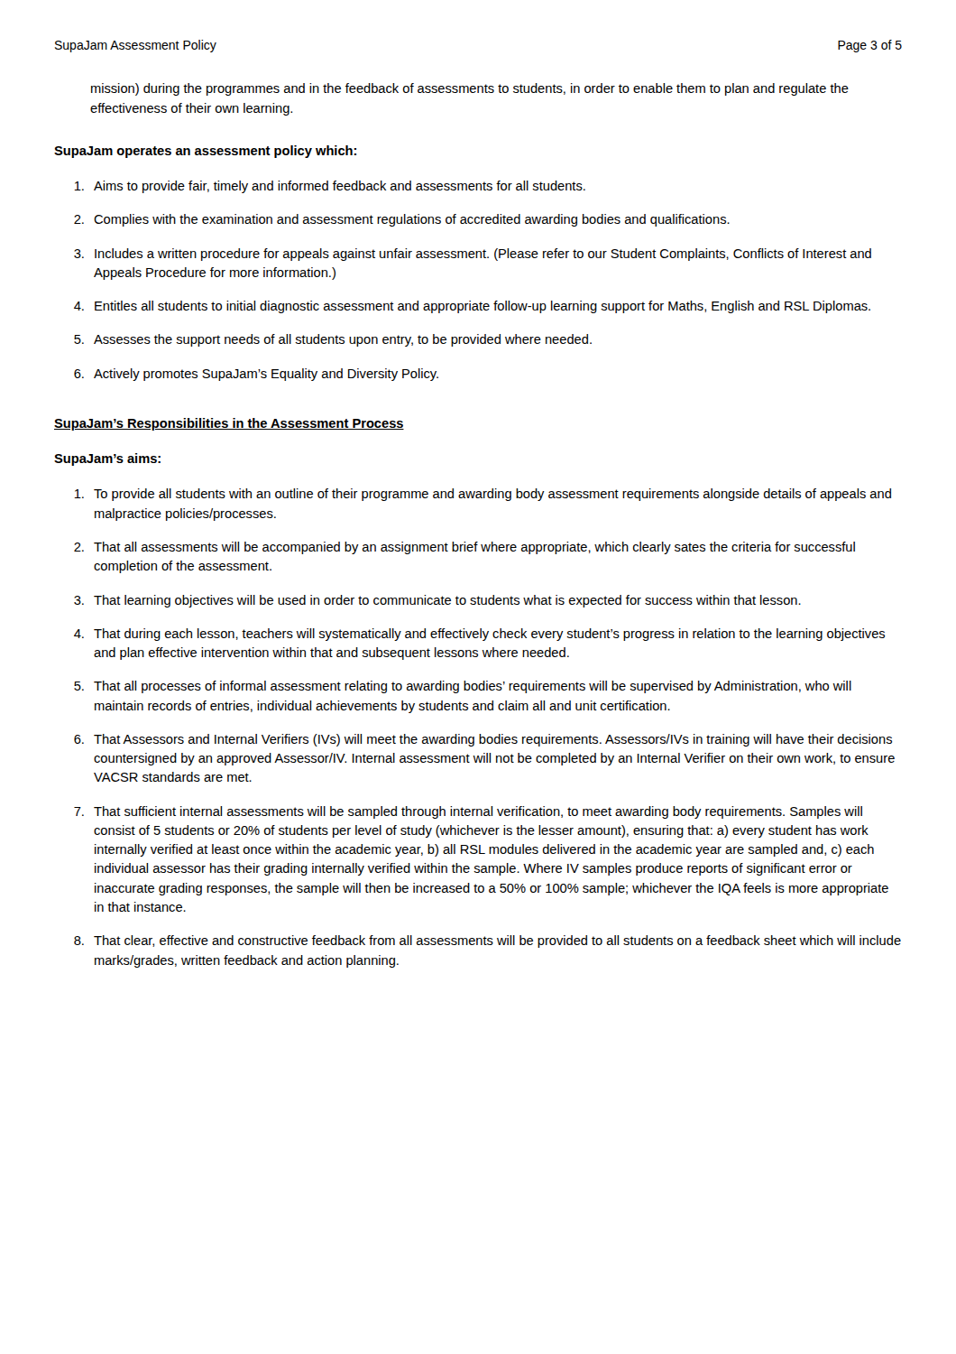SupaJam Assessment Policy Page 3 of 5
mission) during the programmes and in the feedback of assessments to students, in order to enable them to plan and regulate the effectiveness of their own learning.
SupaJam operates an assessment policy which:
Aims to provide fair, timely and informed feedback and assessments for all students.
Complies with the examination and assessment regulations of accredited awarding bodies and qualifications.
Includes a written procedure for appeals against unfair assessment. (Please refer to our Student Complaints, Conflicts of Interest and Appeals Procedure for more information.)
Entitles all students to initial diagnostic assessment and appropriate follow-up learning support for Maths, English and RSL Diplomas.
Assesses the support needs of all students upon entry, to be provided where needed.
Actively promotes SupaJam’s Equality and Diversity Policy.
SupaJam’s Responsibilities in the Assessment Process
SupaJam’s aims:
To provide all students with an outline of their programme and awarding body assessment requirements alongside details of appeals and malpractice policies/processes.
That all assessments will be accompanied by an assignment brief where appropriate, which clearly sates the criteria for successful completion of the assessment.
That learning objectives will be used in order to communicate to students what is expected for success within that lesson.
That during each lesson, teachers will systematically and effectively check every student’s progress in relation to the learning objectives and plan effective intervention within that and subsequent lessons where needed.
That all processes of informal assessment relating to awarding bodies’ requirements will be supervised by Administration, who will maintain records of entries, individual achievements by students and claim all and unit certification.
That Assessors and Internal Verifiers (IVs) will meet the awarding bodies requirements. Assessors/IVs in training will have their decisions countersigned by an approved Assessor/IV. Internal assessment will not be completed by an Internal Verifier on their own work, to ensure VACSR standards are met.
That sufficient internal assessments will be sampled through internal verification, to meet awarding body requirements. Samples will consist of 5 students or 20% of students per level of study (whichever is the lesser amount), ensuring that: a) every student has work internally verified at least once within the academic year, b) all RSL modules delivered in the academic year are sampled and, c) each individual assessor has their grading internally verified within the sample. Where IV samples produce reports of significant error or inaccurate grading responses, the sample will then be increased to a 50% or 100% sample; whichever the IQA feels is more appropriate in that instance.
That clear, effective and constructive feedback from all assessments will be provided to all students on a feedback sheet which will include marks/grades, written feedback and action planning.